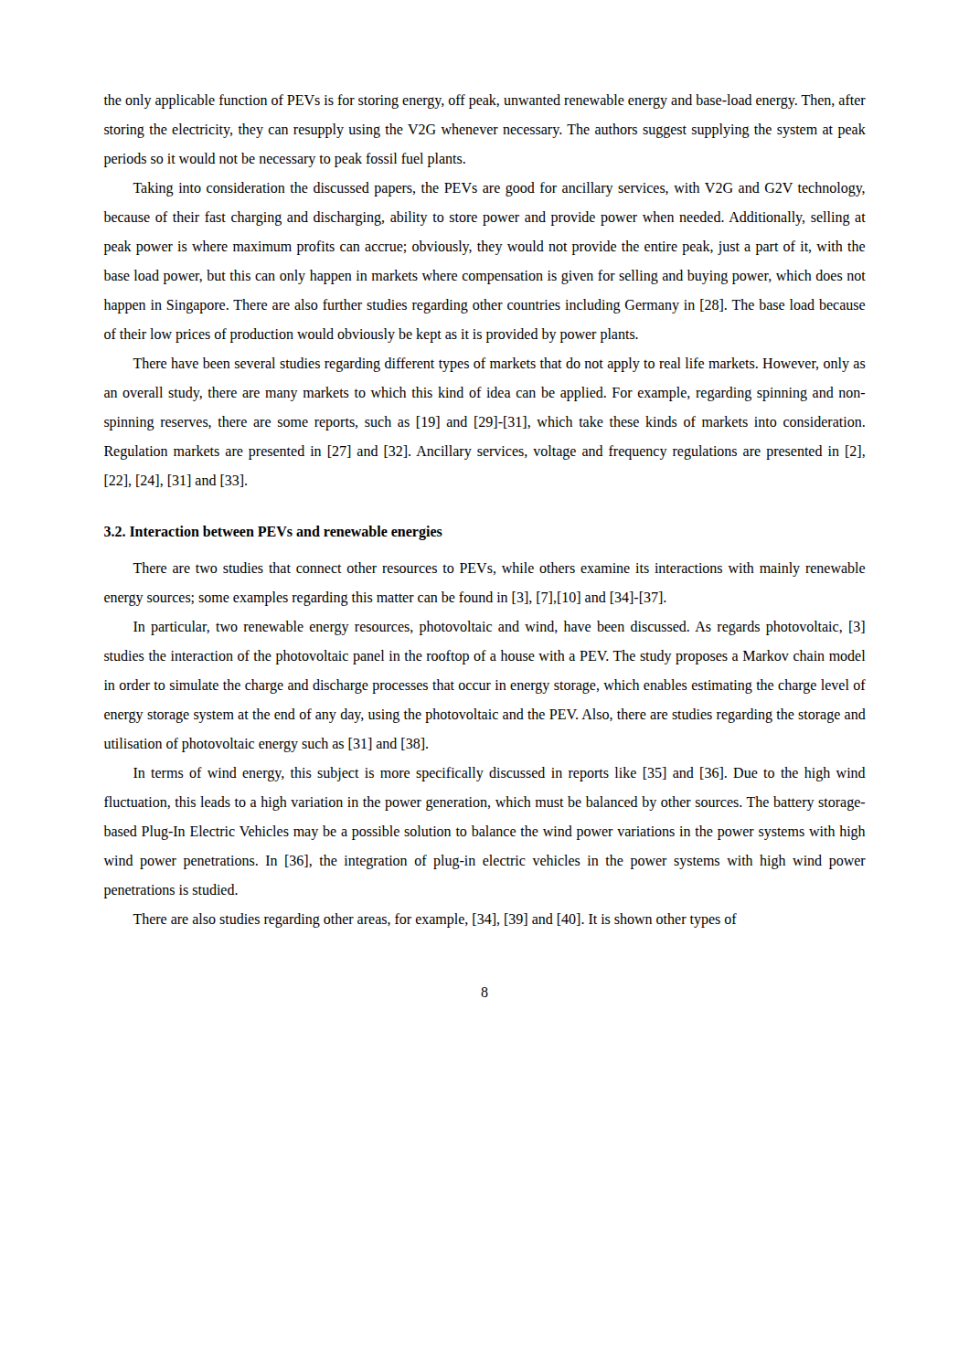the only applicable function of PEVs is for storing energy, off peak, unwanted renewable energy and base-load energy. Then, after storing the electricity, they can resupply using the V2G whenever necessary. The authors suggest supplying the system at peak periods so it would not be necessary to peak fossil fuel plants.
Taking into consideration the discussed papers, the PEVs are good for ancillary services, with V2G and G2V technology, because of their fast charging and discharging, ability to store power and provide power when needed. Additionally, selling at peak power is where maximum profits can accrue; obviously, they would not provide the entire peak, just a part of it, with the base load power, but this can only happen in markets where compensation is given for selling and buying power, which does not happen in Singapore. There are also further studies regarding other countries including Germany in [28]. The base load because of their low prices of production would obviously be kept as it is provided by power plants.
There have been several studies regarding different types of markets that do not apply to real life markets. However, only as an overall study, there are many markets to which this kind of idea can be applied. For example, regarding spinning and non-spinning reserves, there are some reports, such as [19] and [29]-[31], which take these kinds of markets into consideration. Regulation markets are presented in [27] and [32]. Ancillary services, voltage and frequency regulations are presented in [2], [22], [24], [31] and [33].
3.2. Interaction between PEVs and renewable energies
There are two studies that connect other resources to PEVs, while others examine its interactions with mainly renewable energy sources; some examples regarding this matter can be found in [3], [7],[10] and [34]-[37].
In particular, two renewable energy resources, photovoltaic and wind, have been discussed. As regards photovoltaic, [3] studies the interaction of the photovoltaic panel in the rooftop of a house with a PEV. The study proposes a Markov chain model in order to simulate the charge and discharge processes that occur in energy storage, which enables estimating the charge level of energy storage system at the end of any day, using the photovoltaic and the PEV. Also, there are studies regarding the storage and utilisation of photovoltaic energy such as [31] and [38].
In terms of wind energy, this subject is more specifically discussed in reports like [35] and [36]. Due to the high wind fluctuation, this leads to a high variation in the power generation, which must be balanced by other sources. The battery storage-based Plug-In Electric Vehicles may be a possible solution to balance the wind power variations in the power systems with high wind power penetrations. In [36], the integration of plug-in electric vehicles in the power systems with high wind power penetrations is studied.
There are also studies regarding other areas, for example, [34], [39] and [40]. It is shown other types of
8